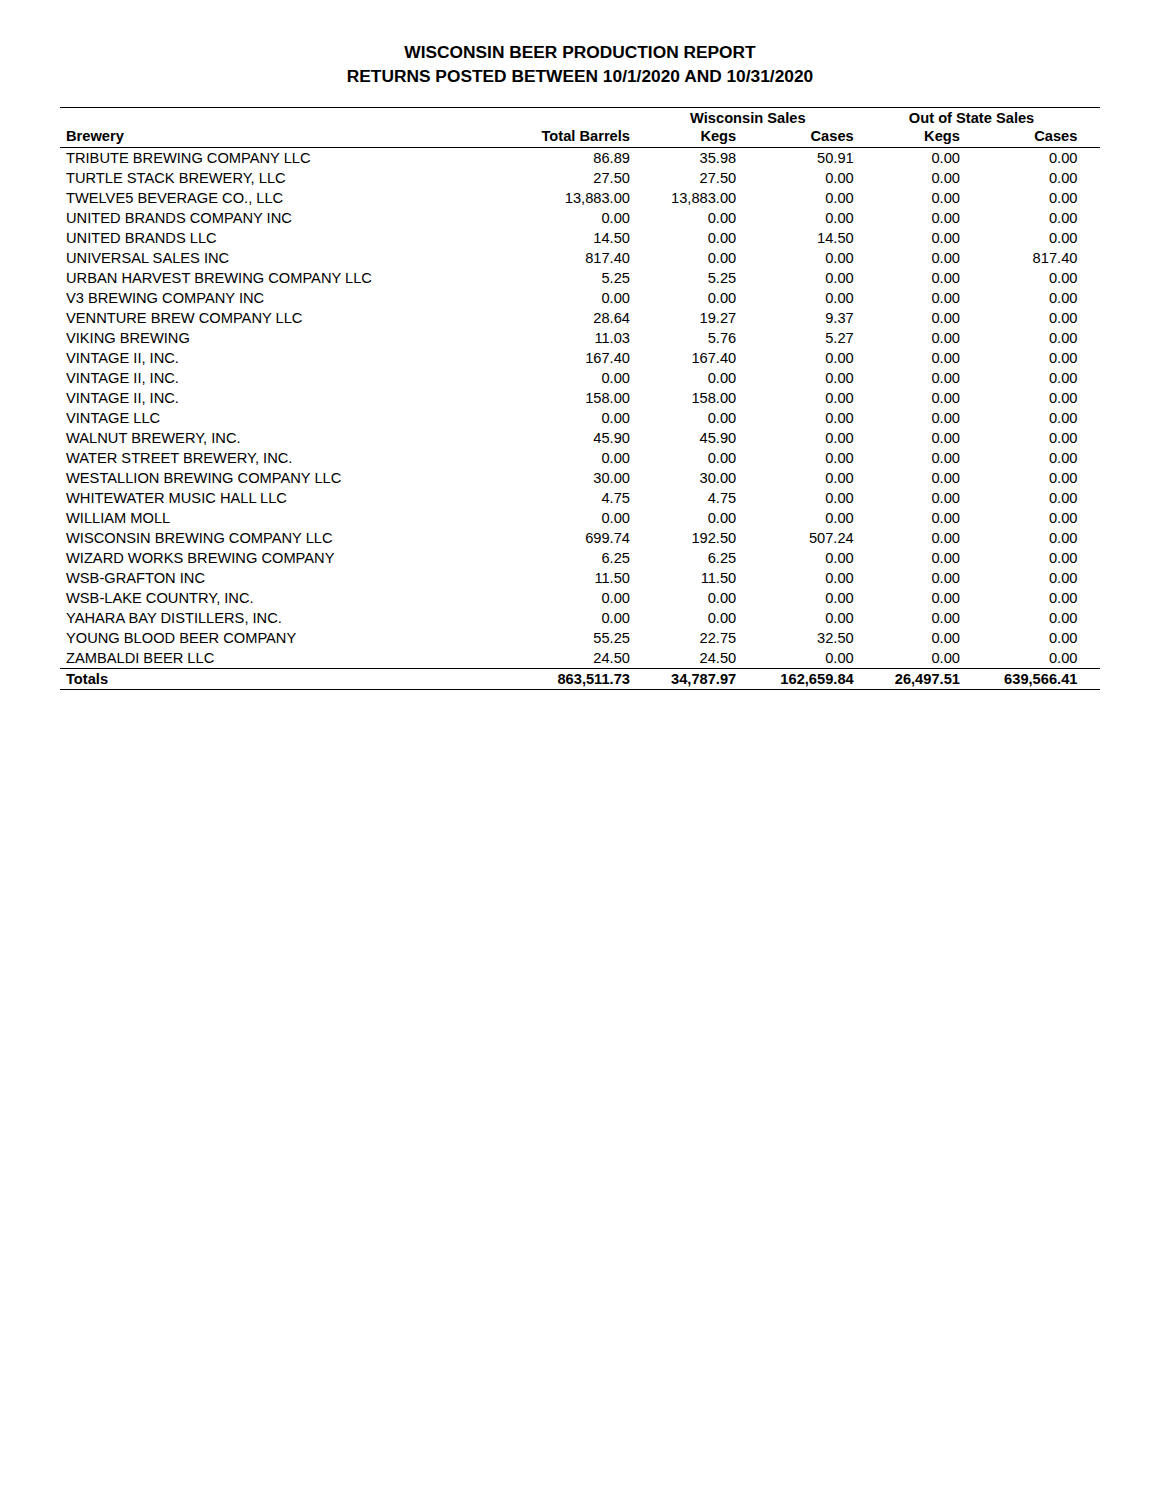WISCONSIN BEER PRODUCTION REPORT
RETURNS POSTED BETWEEN 10/1/2020 AND 10/31/2020
| | | Wisconsin Sales | Out of State Sales | |
| --- | --- | --- | --- | --- |
| Brewery | Total Barrels | Kegs | Cases | Kegs | Cases | |
| TRIBUTE BREWING COMPANY LLC | 86.89 | 35.98 | 50.91 | 0.00 | 0.00 | |
| TURTLE STACK BREWERY, LLC | 27.50 | 27.50 | 0.00 | 0.00 | 0.00 | |
| TWELVE5 BEVERAGE CO., LLC | 13,883.00 | 13,883.00 | 0.00 | 0.00 | 0.00 | |
| UNITED BRANDS COMPANY INC | 0.00 | 0.00 | 0.00 | 0.00 | 0.00 | |
| UNITED BRANDS LLC | 14.50 | 0.00 | 14.50 | 0.00 | 0.00 | |
| UNIVERSAL SALES INC | 817.40 | 0.00 | 0.00 | 0.00 | 817.40 | |
| URBAN HARVEST BREWING COMPANY LLC | 5.25 | 5.25 | 0.00 | 0.00 | 0.00 | |
| V3 BREWING COMPANY INC | 0.00 | 0.00 | 0.00 | 0.00 | 0.00 | |
| VENNTURE BREW COMPANY LLC | 28.64 | 19.27 | 9.37 | 0.00 | 0.00 | |
| VIKING BREWING | 11.03 | 5.76 | 5.27 | 0.00 | 0.00 | |
| VINTAGE II, INC. | 167.40 | 167.40 | 0.00 | 0.00 | 0.00 | |
| VINTAGE II, INC. | 0.00 | 0.00 | 0.00 | 0.00 | 0.00 | |
| VINTAGE II, INC. | 158.00 | 158.00 | 0.00 | 0.00 | 0.00 | |
| VINTAGE LLC | 0.00 | 0.00 | 0.00 | 0.00 | 0.00 | |
| WALNUT BREWERY, INC. | 45.90 | 45.90 | 0.00 | 0.00 | 0.00 | |
| WATER STREET BREWERY, INC. | 0.00 | 0.00 | 0.00 | 0.00 | 0.00 | |
| WESTALLION BREWING COMPANY LLC | 30.00 | 30.00 | 0.00 | 0.00 | 0.00 | |
| WHITEWATER MUSIC HALL LLC | 4.75 | 4.75 | 0.00 | 0.00 | 0.00 | |
| WILLIAM MOLL | 0.00 | 0.00 | 0.00 | 0.00 | 0.00 | |
| WISCONSIN BREWING COMPANY LLC | 699.74 | 192.50 | 507.24 | 0.00 | 0.00 | |
| WIZARD WORKS BREWING COMPANY | 6.25 | 6.25 | 0.00 | 0.00 | 0.00 | |
| WSB-GRAFTON INC | 11.50 | 11.50 | 0.00 | 0.00 | 0.00 | |
| WSB-LAKE COUNTRY, INC. | 0.00 | 0.00 | 0.00 | 0.00 | 0.00 | |
| YAHARA BAY DISTILLERS, INC. | 0.00 | 0.00 | 0.00 | 0.00 | 0.00 | |
| YOUNG BLOOD BEER COMPANY | 55.25 | 22.75 | 32.50 | 0.00 | 0.00 | |
| ZAMBALDI BEER LLC | 24.50 | 24.50 | 0.00 | 0.00 | 0.00 | |
| Totals | 863,511.73 | 34,787.97 | 162,659.84 | 26,497.51 | 639,566.41 | |